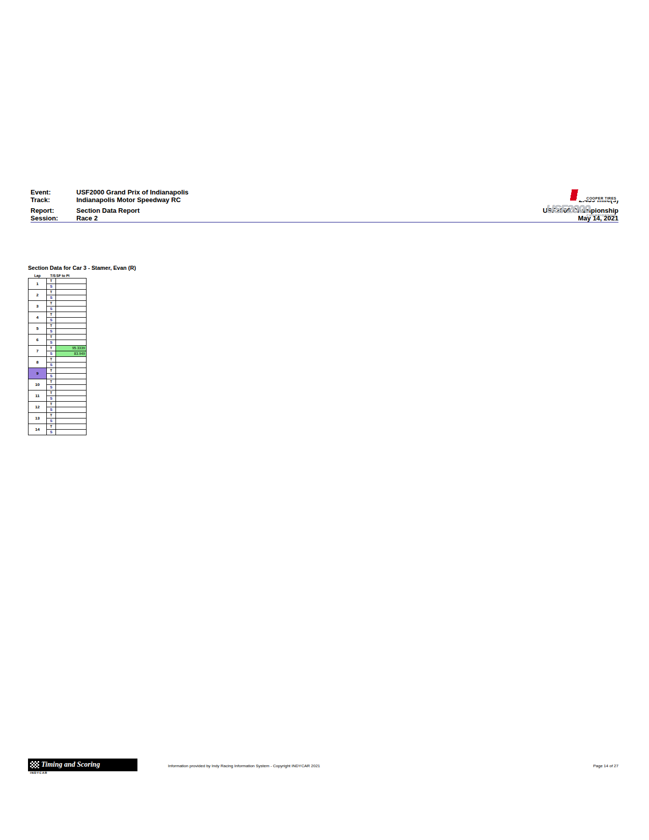| Event: | USF2000 Grand Prix of Indianapolis | Round 5 / 6 / 7 |
| Track: | Indianapolis Motor Speedway RC | 2.439 mile(s) |
| Report: | Section Data Report | USF2000 Championship |
| Session: | Race 2 | May 14, 2021 |
USF2000
CHAMPIONSHIP
Section Data for Car 3 - Stamer, Evan (R)
| Lap | T/S | SF to PI |
| --- | --- | --- |
| 1 | T | |
| S | |
| 2 | T | |
| S | |
| 3 | T | |
| S | |
| 4 | T | |
| S | |
| 5 | T | |
| S | |
| 6 | T | |
| S | |
| 7 | T | 95.3339 |
| S | 83.949 |
| 8 | T | |
| S | |
| 9 | T | |
| S | |
| 10 | T | |
| S | |
| 11 | T | |
| S | |
| 12 | T | |
| S | |
| 13 | T | |
| S | |
| 14 | T | |
| S | |
Timing and Scoring
INDYCAR
Information provided by Indy Racing Information System - Copyright INDYCAR 2021
Page 14 of 27